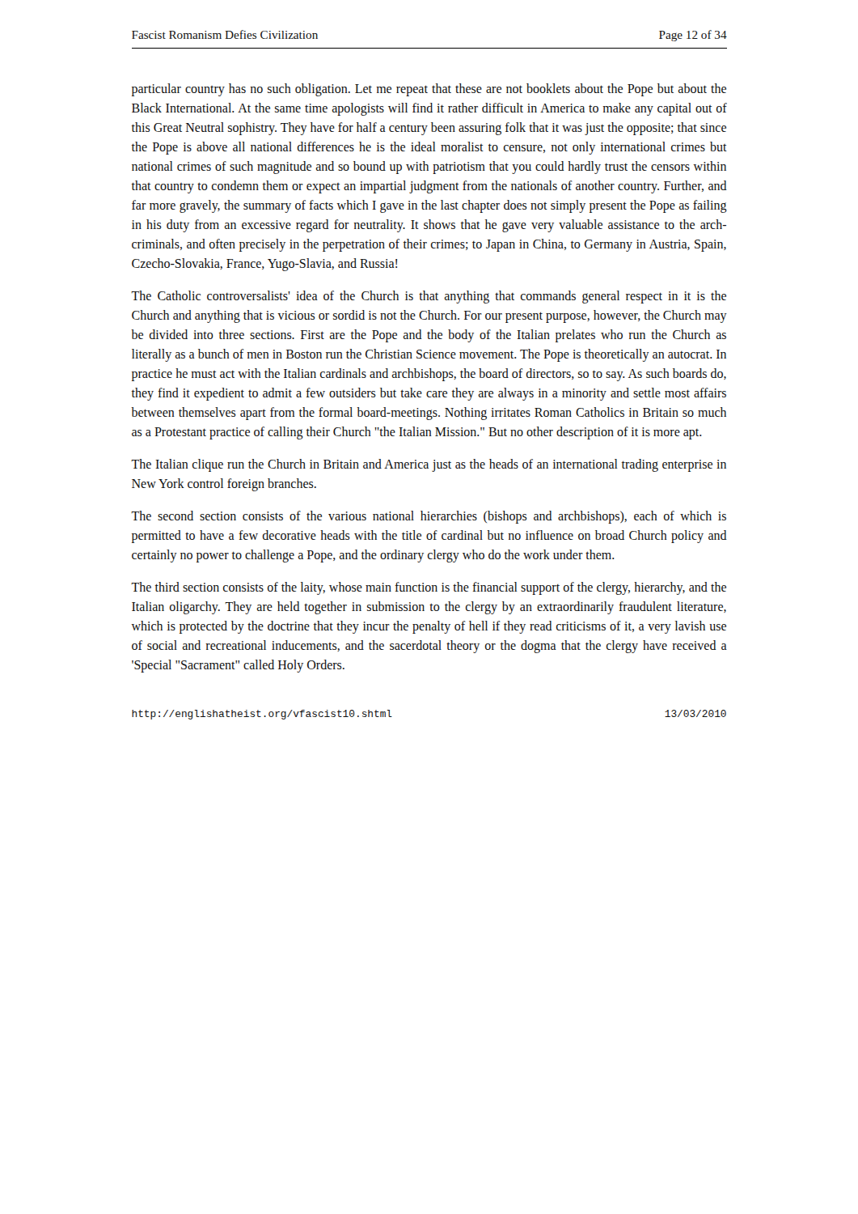Fascist Romanism Defies Civilization Page 12 of 34
particular country has no such obligation. Let me repeat that these are not booklets about the Pope but about the Black International. At the same time apologists will find it rather difficult in America to make any capital out of this Great Neutral sophistry. They have for half a century been assuring folk that it was just the opposite; that since the Pope is above all national differences he is the ideal moralist to censure, not only international crimes but national crimes of such magnitude and so bound up with patriotism that you could hardly trust the censors within that country to condemn them or expect an impartial judgment from the nationals of another country. Further, and far more gravely, the summary of facts which I gave in the last chapter does not simply present the Pope as failing in his duty from an excessive regard for neutrality. It shows that he gave very valuable assistance to the arch-criminals, and often precisely in the perpetration of their crimes; to Japan in China, to Germany in Austria, Spain, Czecho-Slovakia, France, Yugo-Slavia, and Russia!
The Catholic controversalists' idea of the Church is that anything that commands general respect in it is the Church and anything that is vicious or sordid is not the Church. For our present purpose, however, the Church may be divided into three sections. First are the Pope and the body of the Italian prelates who run the Church as literally as a bunch of men in Boston run the Christian Science movement. The Pope is theoretically an autocrat. In practice he must act with the Italian cardinals and archbishops, the board of directors, so to say. As such boards do, they find it expedient to admit a few outsiders but take care they are always in a minority and settle most affairs between themselves apart from the formal board-meetings. Nothing irritates Roman Catholics in Britain so much as a Protestant practice of calling their Church "the Italian Mission." But no other description of it is more apt.
The Italian clique run the Church in Britain and America just as the heads of an international trading enterprise in New York control foreign branches.
The second section consists of the various national hierarchies (bishops and archbishops), each of which is permitted to have a few decorative heads with the title of cardinal but no influence on broad Church policy and certainly no power to challenge a Pope, and the ordinary clergy who do the work under them.
The third section consists of the laity, whose main function is the financial support of the clergy, hierarchy, and the Italian oligarchy. They are held together in submission to the clergy by an extraordinarily fraudulent literature, which is protected by the doctrine that they incur the penalty of hell if they read criticisms of it, a very lavish use of social and recreational inducements, and the sacerdotal theory or the dogma that the clergy have received a 'Special "Sacrament" called Holy Orders.
http://englishatheist.org/vfascist10.shtml 13/03/2010